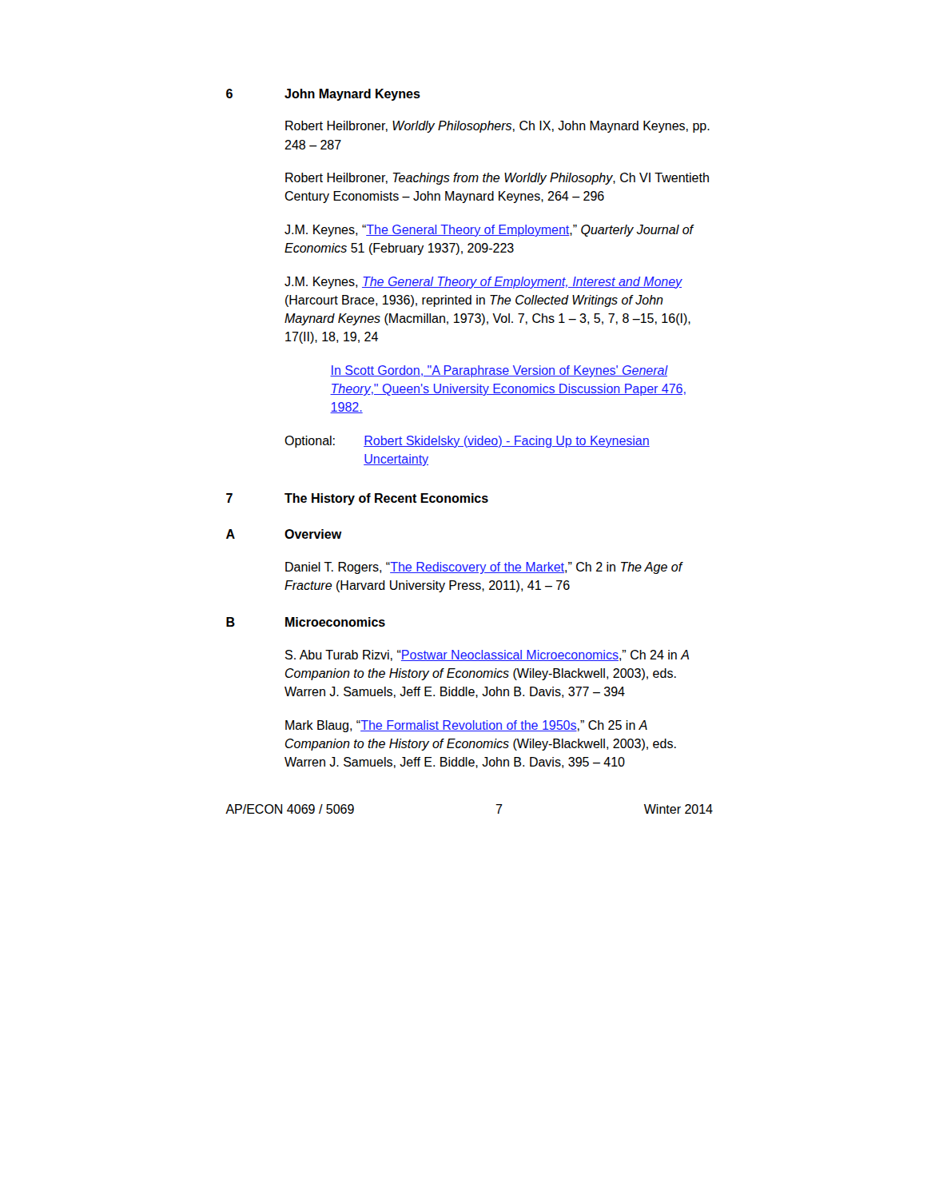6 John Maynard Keynes
Robert Heilbroner, Worldly Philosophers, Ch IX, John Maynard Keynes, pp. 248 – 287
Robert Heilbroner, Teachings from the Worldly Philosophy, Ch VI Twentieth Century Economists – John Maynard Keynes, 264 – 296
J.M. Keynes, “The General Theory of Employment,” Quarterly Journal of Economics 51 (February 1937), 209-223
J.M. Keynes, The General Theory of Employment, Interest and Money (Harcourt Brace, 1936), reprinted in The Collected Writings of John Maynard Keynes (Macmillan, 1973), Vol. 7, Chs 1 – 3, 5, 7, 8 –15, 16(I), 17(II), 18, 19, 24
In Scott Gordon, "A Paraphrase Version of Keynes' General Theory," Queen's University Economics Discussion Paper 476, 1982.
Optional: Robert Skidelsky (video) - Facing Up to Keynesian Uncertainty
7 The History of Recent Economics
A Overview
Daniel T. Rogers, “The Rediscovery of the Market,” Ch 2 in The Age of Fracture (Harvard University Press, 2011), 41 – 76
B Microeconomics
S. Abu Turab Rizvi, “Postwar Neoclassical Microeconomics,” Ch 24 in A Companion to the History of Economics (Wiley-Blackwell, 2003), eds. Warren J. Samuels, Jeff E. Biddle, John B. Davis, 377 – 394
Mark Blaug, “The Formalist Revolution of the 1950s,” Ch 25 in A Companion to the History of Economics (Wiley-Blackwell, 2003), eds. Warren J. Samuels, Jeff E. Biddle, John B. Davis, 395 – 410
AP/ECON 4069 / 5069
7
Winter 2014